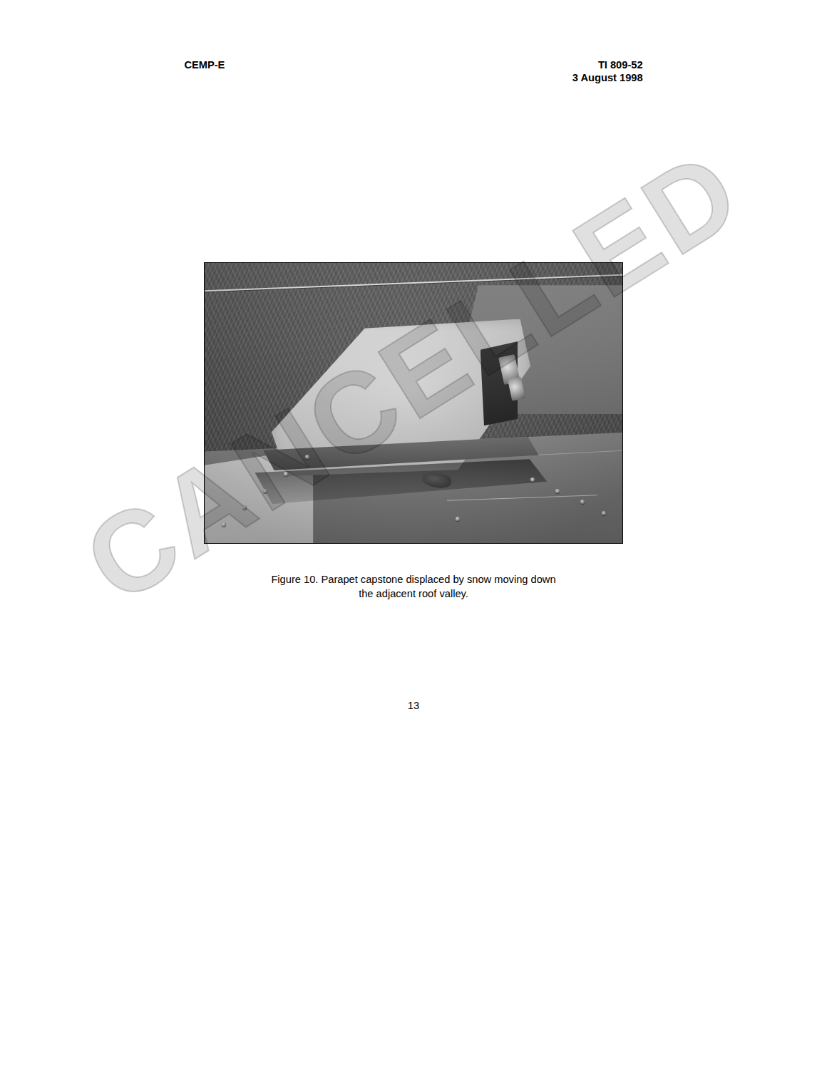CANCELLED
CEMP-E
TI 809-52
3 August 1998
Figure 10. Parapet capstone displaced by snow moving down
the adjacent roof valley.
13